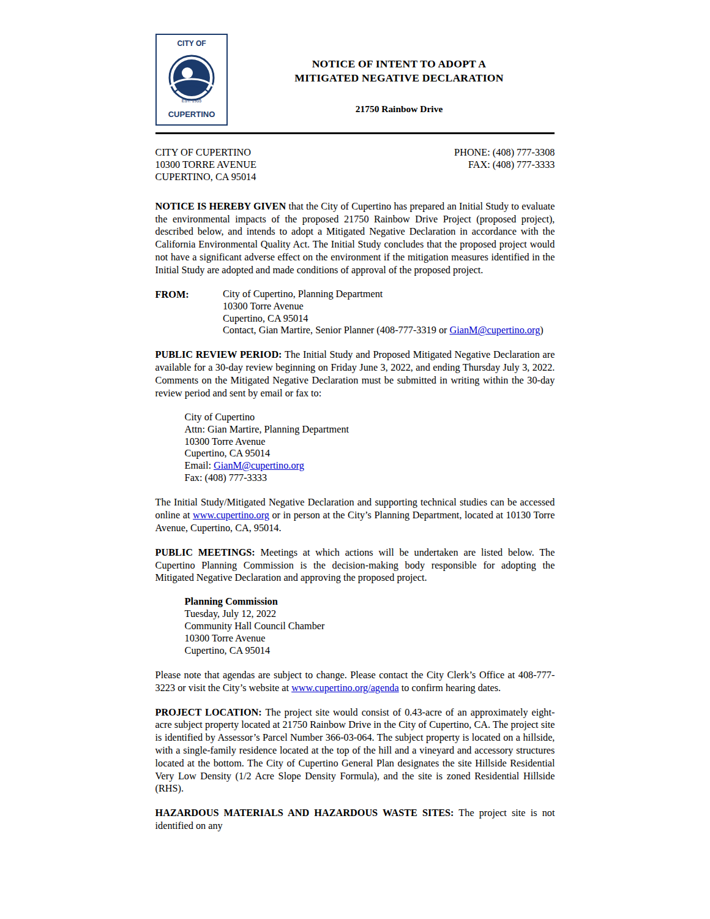CITY OF EST. 1955 CUPERTINO
NOTICE OF INTENT TO ADOPT A
MITIGATED NEGATIVE DECLARATION
21750 Rainbow Drive
CITY OF CUPERTINO
10300 TORRE AVENUE
CUPERTINO, CA 95014
PHONE: (408) 777-3308
FAX: (408) 777-3333
NOTICE IS HEREBY GIVEN that the City of Cupertino has prepared an Initial Study to evaluate the environmental impacts of the proposed 21750 Rainbow Drive Project (proposed project), described below, and intends to adopt a Mitigated Negative Declaration in accordance with the California Environmental Quality Act. The Initial Study concludes that the proposed project would not have a significant adverse effect on the environment if the mitigation measures identified in the Initial Study are adopted and made conditions of approval of the proposed project.
FROM:
City of Cupertino, Planning Department
10300 Torre Avenue
Cupertino, CA 95014
Contact, Gian Martire, Senior Planner (408-777-3319 or GianM@cupertino.org)
PUBLIC REVIEW PERIOD: The Initial Study and Proposed Mitigated Negative Declaration are available for a 30-day review beginning on Friday June 3, 2022, and ending Thursday July 3, 2022. Comments on the Mitigated Negative Declaration must be submitted in writing within the 30-day review period and sent by email or fax to:
City of Cupertino
Attn: Gian Martire, Planning Department
10300 Torre Avenue
Cupertino, CA 95014
Email: GianM@cupertino.org
Fax: (408) 777-3333
The Initial Study/Mitigated Negative Declaration and supporting technical studies can be accessed online at www.cupertino.org or in person at the City’s Planning Department, located at 10130 Torre Avenue, Cupertino, CA, 95014.
PUBLIC MEETINGS: Meetings at which actions will be undertaken are listed below. The Cupertino Planning Commission is the decision-making body responsible for adopting the Mitigated Negative Declaration and approving the proposed project.
Planning Commission
Tuesday, July 12, 2022
Community Hall Council Chamber
10300 Torre Avenue
Cupertino, CA 95014
Please note that agendas are subject to change. Please contact the City Clerk’s Office at 408-777-3223 or visit the City’s website at www.cupertino.org/agenda to confirm hearing dates.
PROJECT LOCATION: The project site would consist of 0.43-acre of an approximately eight-acre subject property located at 21750 Rainbow Drive in the City of Cupertino, CA. The project site is identified by Assessor’s Parcel Number 366-03-064. The subject property is located on a hillside, with a single-family residence located at the top of the hill and a vineyard and accessory structures located at the bottom. The City of Cupertino General Plan designates the site Hillside Residential Very Low Density (1/2 Acre Slope Density Formula), and the site is zoned Residential Hillside (RHS).
HAZARDOUS MATERIALS AND HAZARDOUS WASTE SITES: The project site is not identified on any